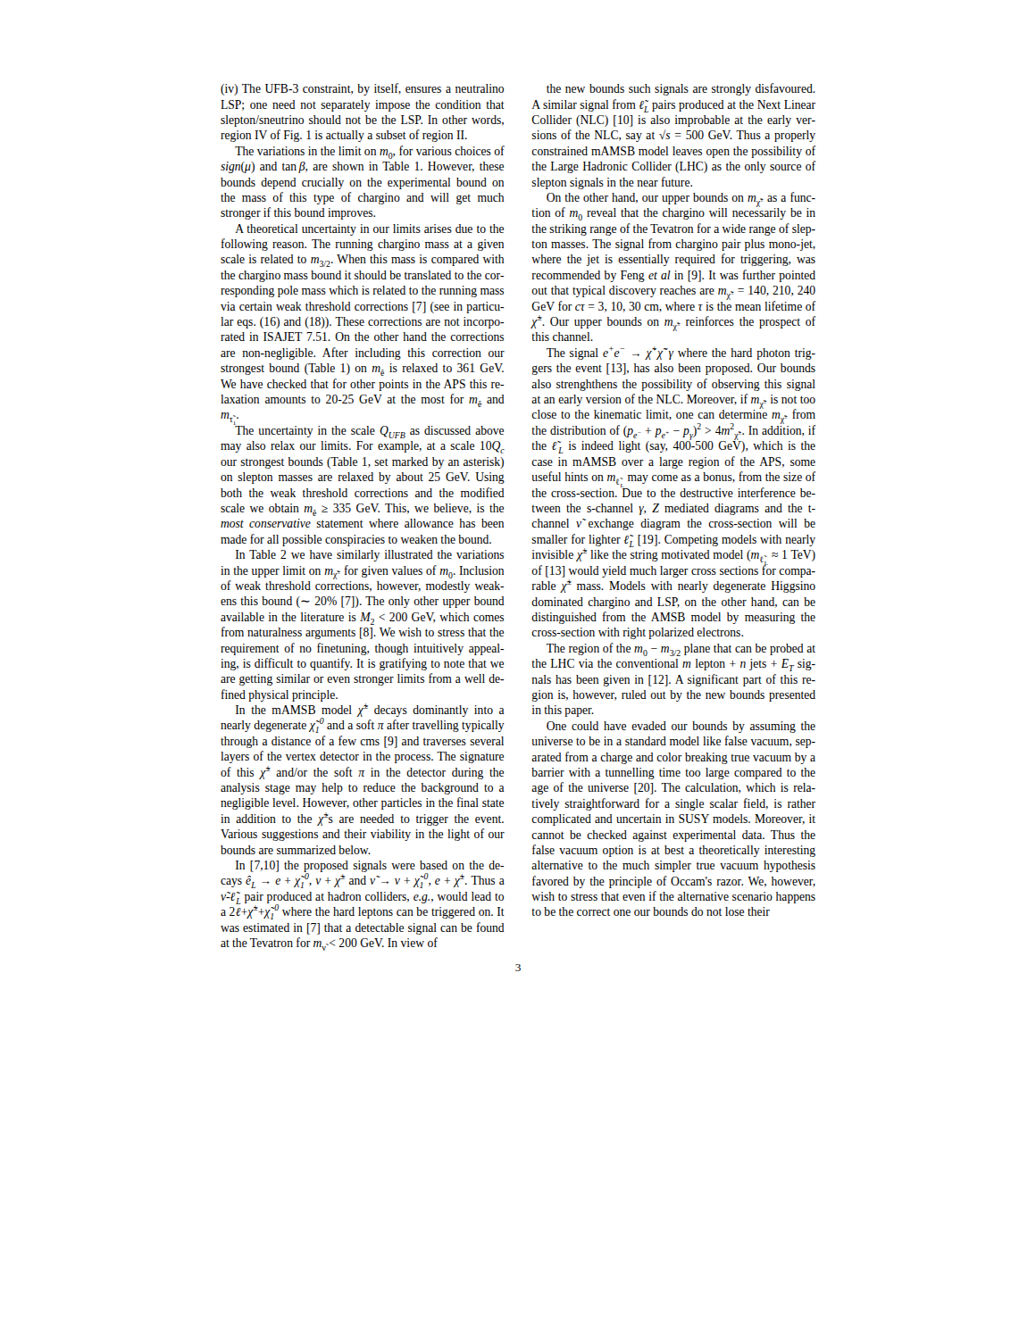(iv) The UFB-3 constraint, by itself, ensures a neutralino LSP; one need not separately impose the condition that slepton/sneutrino should not be the LSP. In other words, region IV of Fig. 1 is actually a subset of region II.
The variations in the limit on m0, for various choices of sign(μ) and tan β, are shown in Table 1. However, these bounds depend crucially on the experimental bound on the mass of this type of chargino and will get much stronger if this bound improves.
A theoretical uncertainty in our limits arises due to the following reason. The running chargino mass at a given scale is related to m3/2. When this mass is compared with the chargino mass bound it should be translated to the corresponding pole mass which is related to the running mass via certain weak threshold corrections [7] (see in particular eqs. (16) and (18)). These corrections are not incorporated in ISAJET 7.51. On the other hand the corrections are non-negligible. After including this correction our strongest bound (Table 1) on mê is relaxed to 361 GeV. We have checked that for other points in the APS this relaxation amounts to 20-25 GeV at the most for mê and mτ̃1.
The uncertainty in the scale QUFB as discussed above may also relax our limits. For example, at a scale 10Qc our strongest bounds (Table 1, set marked by an asterisk) on slepton masses are relaxed by about 25 GeV. Using both the weak threshold corrections and the modified scale we obtain mê ≥ 335 GeV. This, we believe, is the most conservative statement where allowance has been made for all possible conspiracies to weaken the bound.
In Table 2 we have similarly illustrated the variations in the upper limit on mχ̃± for given values of m0. Inclusion of weak threshold corrections, however, modestly weakens this bound (∼ 20% [7]). The only other upper bound available in the literature is M2 < 200 GeV, which comes from naturalness arguments [8]. We wish to stress that the requirement of no finetuning, though intuitively appealing, is difficult to quantify. It is gratifying to note that we are getting similar or even stronger limits from a well defined physical principle.
In the mAMSB model χ̃± decays dominantly into a nearly degenerate χ̃10 and a soft π after travelling typically through a distance of a few cms [9] and traverses several layers of the vertex detector in the process. The signature of this χ̃± and/or the soft π in the detector during the analysis stage may help to reduce the background to a negligible level. However, other particles in the final state in addition to the χ̃±s are needed to trigger the event. Various suggestions and their viability in the light of our bounds are summarized below.
In [7,10] the proposed signals were based on the decays êL → e + χ̃10, ν + χ̃± and ν̃ → ν + χ̃10, e + χ̃±. Thus a ν̃-ℓ̃L pair produced at hadron colliders, e.g., would lead to a 2ℓ+χ̃±+χ̃10 where the hard leptons can be triggered on. It was estimated in [7] that a detectable signal can be found at the Tevatron for mν̃ < 200 GeV. In view of
the new bounds such signals are strongly disfavoured. A similar signal from ℓ̃L pairs produced at the Next Linear Collider (NLC) [10] is also improbable at the early versions of the NLC, say at √s = 500 GeV. Thus a properly constrained mAMSB model leaves open the possibility of the Large Hadronic Collider (LHC) as the only source of slepton signals in the near future.
On the other hand, our upper bounds on mχ̃± as a function of m0 reveal that the chargino will necessarily be in the striking range of the Tevatron for a wide range of slepton masses. The signal from chargino pair plus mono-jet, where the jet is essentially required for triggering, was recommended by Feng et al in [9]. It was further pointed out that typical discovery reaches are mχ̃± = 140, 210, 240 GeV for cτ = 3, 10, 30 cm, where τ is the mean lifetime of χ̃±. Our upper bounds on mχ̃± reinforces the prospect of this channel.
The signal e+e− → χ̃+χ̃−γ where the hard photon triggers the event [13], has also been proposed. Our bounds also strenghthens the possibility of observing this signal at an early version of the NLC. Moreover, if mχ̃± is not too close to the kinematic limit, one can determine mχ̃± from the distribution of (pe− + pe+ − pγ)2 > 4m2χ̃±. In addition, if the ℓ̃L is indeed light (say, 400-500 GeV), which is the case in mAMSB over a large region of the APS, some useful hints on mℓ̃L may come as a bonus, from the size of the cross-section. Due to the destructive interference between the s-channel γ, Z mediated diagrams and the t-channel ν̃ exchange diagram the cross-section will be smaller for lighter ℓ̃L [19]. Competing models with nearly invisible χ̃± like the string motivated model (mℓ̃L ≈ 1 TeV) of [13] would yield much larger cross sections for comparable χ̃± mass. Models with nearly degenerate Higgsino dominated chargino and LSP, on the other hand, can be distinguished from the AMSB model by measuring the cross-section with right polarized electrons.
The region of the m0 − m3/2 plane that can be probed at the LHC via the conventional m lepton + n jets + ET signals has been given in [12]. A significant part of this region is, however, ruled out by the new bounds presented in this paper.
One could have evaded our bounds by assuming the universe to be in a standard model like false vacuum, separated from a charge and color breaking true vacuum by a barrier with a tunnelling time too large compared to the age of the universe [20]. The calculation, which is relatively straightforward for a single scalar field, is rather complicated and uncertain in SUSY models. Moreover, it cannot be checked against experimental data. Thus the false vacuum option is at best a theoretically interesting alternative to the much simpler true vacuum hypothesis favored by the principle of Occam's razor. We, however, wish to stress that even if the alternative scenario happens to be the correct one our bounds do not lose their
3